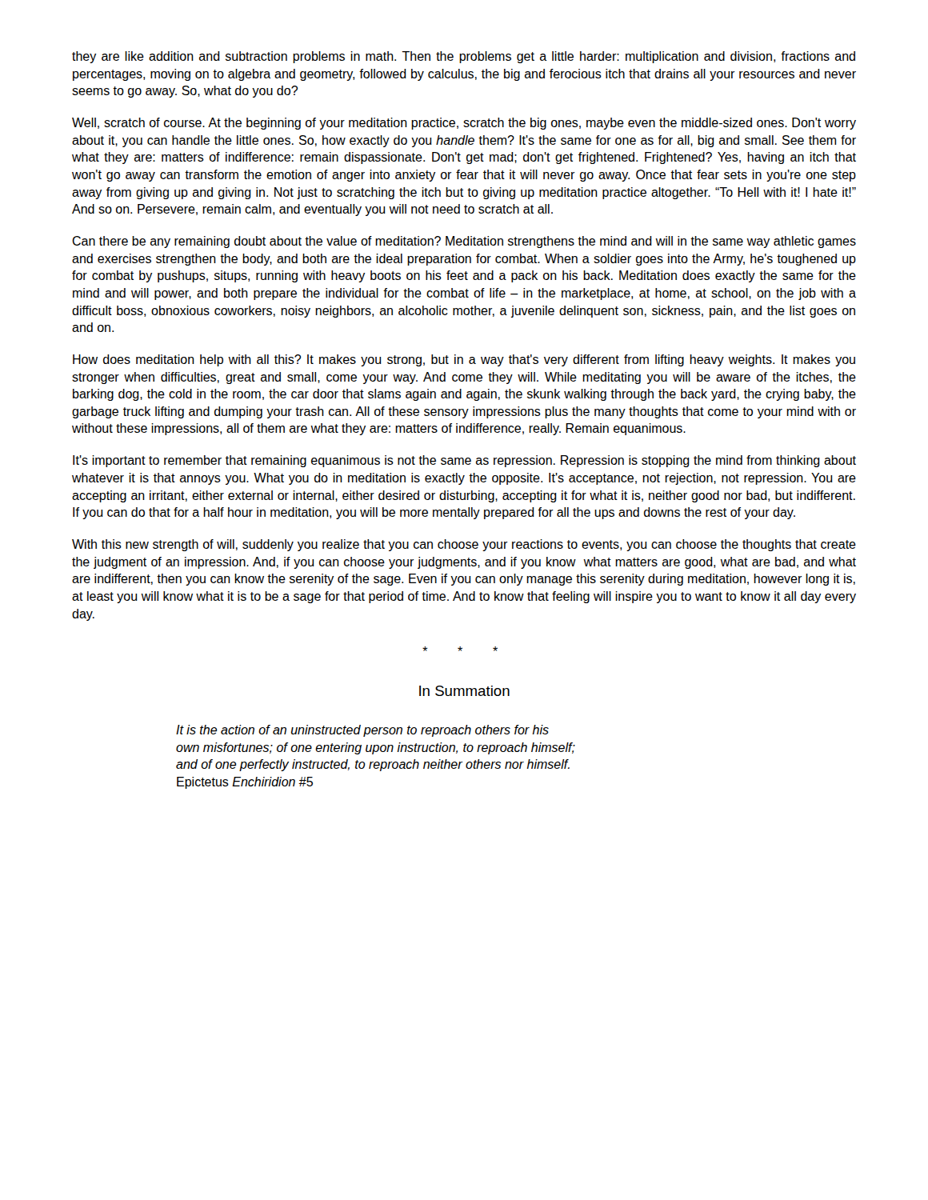they are like addition and subtraction problems in math. Then the problems get a little harder: multiplication and division, fractions and percentages, moving on to algebra and geometry, followed by calculus, the big and ferocious itch that drains all your resources and never seems to go away. So, what do you do?
Well, scratch of course. At the beginning of your meditation practice, scratch the big ones, maybe even the middle-sized ones. Don't worry about it, you can handle the little ones. So, how exactly do you handle them? It's the same for one as for all, big and small. See them for what they are: matters of indifference: remain dispassionate. Don't get mad; don't get frightened. Frightened? Yes, having an itch that won't go away can transform the emotion of anger into anxiety or fear that it will never go away. Once that fear sets in you're one step away from giving up and giving in. Not just to scratching the itch but to giving up meditation practice altogether. “To Hell with it! I hate it!” And so on. Persevere, remain calm, and eventually you will not need to scratch at all.
Can there be any remaining doubt about the value of meditation? Meditation strengthens the mind and will in the same way athletic games and exercises strengthen the body, and both are the ideal preparation for combat. When a soldier goes into the Army, he's toughened up for combat by pushups, situps, running with heavy boots on his feet and a pack on his back. Meditation does exactly the same for the mind and will power, and both prepare the individual for the combat of life – in the marketplace, at home, at school, on the job with a difficult boss, obnoxious coworkers, noisy neighbors, an alcoholic mother, a juvenile delinquent son, sickness, pain, and the list goes on and on.
How does meditation help with all this? It makes you strong, but in a way that's very different from lifting heavy weights. It makes you stronger when difficulties, great and small, come your way. And come they will. While meditating you will be aware of the itches, the barking dog, the cold in the room, the car door that slams again and again, the skunk walking through the back yard, the crying baby, the garbage truck lifting and dumping your trash can. All of these sensory impressions plus the many thoughts that come to your mind with or without these impressions, all of them are what they are: matters of indifference, really. Remain equanimous.
It's important to remember that remaining equanimous is not the same as repression. Repression is stopping the mind from thinking about whatever it is that annoys you. What you do in meditation is exactly the opposite. It's acceptance, not rejection, not repression. You are accepting an irritant, either external or internal, either desired or disturbing, accepting it for what it is, neither good nor bad, but indifferent. If you can do that for a half hour in meditation, you will be more mentally prepared for all the ups and downs the rest of your day.
With this new strength of will, suddenly you realize that you can choose your reactions to events, you can choose the thoughts that create the judgment of an impression. And, if you can choose your judgments, and if you know what matters are good, what are bad, and what are indifferent, then you can know the serenity of the sage. Even if you can only manage this serenity during meditation, however long it is, at least you will know what it is to be a sage for that period of time. And to know that feeling will inspire you to want to know it all day every day.
* * *
In Summation
It is the action of an uninstructed person to reproach others for his
own misfortunes; of one entering upon instruction, to reproach himself;
and of one perfectly instructed, to reproach neither others nor himself.
Epictetus Enchiridion #5